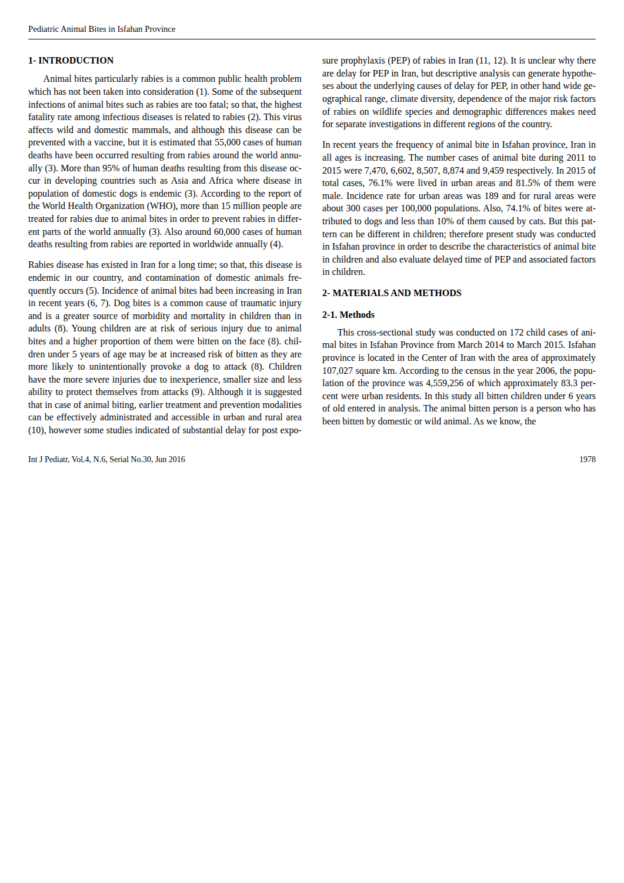Pediatric Animal Bites in Isfahan Province
1- INTRODUCTION
Animal bites particularly rabies is a common public health problem which has not been taken into consideration (1). Some of the subsequent infections of animal bites such as rabies are too fatal; so that, the highest fatality rate among infectious diseases is related to rabies (2). This virus affects wild and domestic mammals, and although this disease can be prevented with a vaccine, but it is estimated that 55,000 cases of human deaths have been occurred resulting from rabies around the world annually (3). More than 95% of human deaths resulting from this disease occur in developing countries such as Asia and Africa where disease in population of domestic dogs is endemic (3). According to the report of the World Health Organization (WHO), more than 15 million people are treated for rabies due to animal bites in order to prevent rabies in different parts of the world annually (3). Also around 60,000 cases of human deaths resulting from rabies are reported in worldwide annually (4).
Rabies disease has existed in Iran for a long time; so that, this disease is endemic in our country, and contamination of domestic animals frequently occurs (5). Incidence of animal bites had been increasing in Iran in recent years (6, 7). Dog bites is a common cause of traumatic injury and is a greater source of morbidity and mortality in children than in adults (8). Young children are at risk of serious injury due to animal bites and a higher proportion of them were bitten on the face (8). children under 5 years of age may be at increased risk of bitten as they are more likely to unintentionally provoke a dog to attack (8). Children have the more severe injuries due to inexperience, smaller size and less ability to protect themselves from attacks (9). Although it is suggested that in case of animal biting, earlier treatment and prevention modalities can be effectively administrated and accessible in urban and rural area (10), however some studies indicated of substantial delay for post exposure prophylaxis (PEP) of rabies in Iran (11, 12). It is unclear why there are delay for PEP in Iran, but descriptive analysis can generate hypotheses about the underlying causes of delay for PEP, in other hand wide geographical range, climate diversity, dependence of the major risk factors of rabies on wildlife species and demographic differences makes need for separate investigations in different regions of the country.
In recent years the frequency of animal bite in Isfahan province, Iran in all ages is increasing. The number cases of animal bite during 2011 to 2015 were 7,470, 6,602, 8,507, 8,874 and 9,459 respectively. In 2015 of total cases, 76.1% were lived in urban areas and 81.5% of them were male. Incidence rate for urban areas was 189 and for rural areas were about 300 cases per 100,000 populations. Also, 74.1% of bites were attributed to dogs and less than 10% of them caused by cats. But this pattern can be different in children; therefore present study was conducted in Isfahan province in order to describe the characteristics of animal bite in children and also evaluate delayed time of PEP and associated factors in children.
2- MATERIALS AND METHODS
2-1. Methods
This cross-sectional study was conducted on 172 child cases of animal bites in Isfahan Province from March 2014 to March 2015. Isfahan province is located in the Center of Iran with the area of approximately 107,027 square km. According to the census in the year 2006, the population of the province was 4,559,256 of which approximately 83.3 percent were urban residents. In this study all bitten children under 6 years of old entered in analysis. The animal bitten person is a person who has been bitten by domestic or wild animal. As we know, the
Int J Pediatr, Vol.4, N.6, Serial No.30, Jun 2016 1978